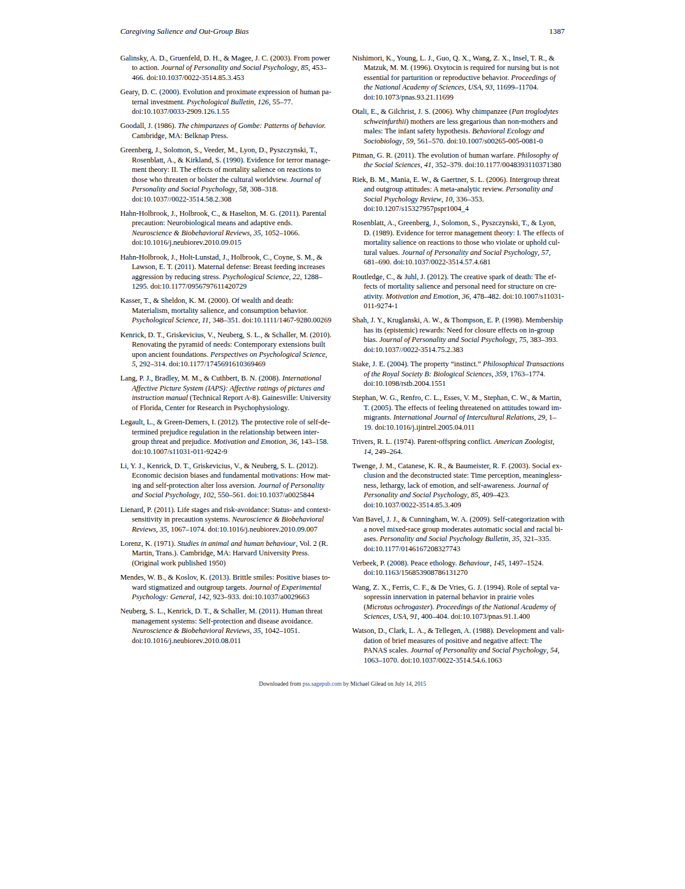Caregiving Salience and Out-Group Bias 1387
Galinsky, A. D., Gruenfeld, D. H., & Magee, J. C. (2003). From power to action. Journal of Personality and Social Psychology, 85, 453–466. doi:10.1037/0022-3514.85.3.453
Geary, D. C. (2000). Evolution and proximate expression of human paternal investment. Psychological Bulletin, 126, 55–77. doi:10.1037/0033-2909.126.1.55
Goodall, J. (1986). The chimpanzees of Gombe: Patterns of behavior. Cambridge, MA: Belknap Press.
Greenberg, J., Solomon, S., Veeder, M., Lyon, D., Pyszczynski, T., Rosenblatt, A., & Kirkland, S. (1990). Evidence for terror management theory: II. The effects of mortality salience on reactions to those who threaten or bolster the cultural worldview. Journal of Personality and Social Psychology, 58, 308–318. doi:10.1037//0022-3514.58.2.308
Hahn-Holbrook, J., Holbrook, C., & Haselton, M. G. (2011). Parental precaution: Neurobiological means and adaptive ends. Neuroscience & Biobehavioral Reviews, 35, 1052–1066. doi:10.1016/j.neubiorev.2010.09.015
Hahn-Holbrook, J., Holt-Lunstad, J., Holbrook, C., Coyne, S. M., & Lawson, E. T. (2011). Maternal defense: Breast feeding increases aggression by reducing stress. Psychological Science, 22, 1288–1295. doi:10.1177/0956797611420729
Kasser, T., & Sheldon, K. M. (2000). Of wealth and death: Materialism, mortality salience, and consumption behavior. Psychological Science, 11, 348–351. doi:10.1111/1467-9280.00269
Kenrick, D. T., Griskevicius, V., Neuberg, S. L., & Schaller, M. (2010). Renovating the pyramid of needs: Contemporary extensions built upon ancient foundations. Perspectives on Psychological Science, 5, 292–314. doi:10.1177/1745691610369469
Lang, P. J., Bradley, M. M., & Cuthbert, B. N. (2008). International Affective Picture System (IAPS): Affective ratings of pictures and instruction manual (Technical Report A-8). Gainesville: University of Florida, Center for Research in Psychophysiology.
Legault, L., & Green-Demers, I. (2012). The protective role of self-determined prejudice regulation in the relationship between intergroup threat and prejudice. Motivation and Emotion, 36, 143–158. doi:10.1007/s11031-011-9242-9
Li, Y. J., Kenrick, D. T., Griskevicius, V., & Neuberg, S. L. (2012). Economic decision biases and fundamental motivations: How mating and self-protection alter loss aversion. Journal of Personality and Social Psychology, 102, 550–561. doi:10.1037/a0025844
Lienard, P. (2011). Life stages and risk-avoidance: Status- and context-sensitivity in precaution systems. Neuroscience & Biobehavioral Reviews, 35, 1067–1074. doi:10.1016/j.neubiorev.2010.09.007
Lorenz, K. (1971). Studies in animal and human behaviour, Vol. 2 (R. Martin, Trans.). Cambridge, MA: Harvard University Press. (Original work published 1950)
Mendes, W. B., & Koslov, K. (2013). Brittle smiles: Positive biases toward stigmatized and outgroup targets. Journal of Experimental Psychology: General, 142, 923–933. doi:10.1037/a0029663
Neuberg, S. L., Kenrick, D. T., & Schaller, M. (2011). Human threat management systems: Self-protection and disease avoidance. Neuroscience & Biobehavioral Reviews, 35, 1042–1051. doi:10.1016/j.neubiorev.2010.08.011
Nishimori, K., Young, L. J., Guo, Q. X., Wang, Z. X., Insel, T. R., & Matzuk, M. M. (1996). Oxytocin is required for nursing but is not essential for parturition or reproductive behavior. Proceedings of the National Academy of Sciences, USA, 93, 11699–11704. doi:10.1073/pnas.93.21.11699
Otali, E., & Gilchrist, J. S. (2006). Why chimpanzee (Pan troglodytes schweinfurthii) mothers are less gregarious than non-mothers and males: The infant safety hypothesis. Behavioral Ecology and Sociobiology, 59, 561–570. doi:10.1007/s00265-005-0081-0
Pitman, G. R. (2011). The evolution of human warfare. Philosophy of the Social Sciences, 41, 352–379. doi:10.1177/0048393110371380
Riek, B. M., Mania, E. W., & Gaertner, S. L. (2006). Intergroup threat and outgroup attitudes: A meta-analytic review. Personality and Social Psychology Review, 10, 336–353. doi:10.1207/s15327957pspr1004_4
Rosenblatt, A., Greenberg, J., Solomon, S., Pyszczynski, T., & Lyon, D. (1989). Evidence for terror management theory: I. The effects of mortality salience on reactions to those who violate or uphold cultural values. Journal of Personality and Social Psychology, 57, 681–690. doi:10.1037/0022-3514.57.4.681
Routledge, C., & Juhl, J. (2012). The creative spark of death: The effects of mortality salience and personal need for structure on creativity. Motivation and Emotion, 36, 478–482. doi:10.1007/s11031-011-9274-1
Shah, J. Y., Kruglanski, A. W., & Thompson, E. P. (1998). Membership has its (epistemic) rewards: Need for closure effects on in-group bias. Journal of Personality and Social Psychology, 75, 383–393. doi:10.1037//0022-3514.75.2.383
Stake, J. E. (2004). The property “instinct.” Philosophical Transactions of the Royal Society B: Biological Sciences, 359, 1763–1774. doi:10.1098/rstb.2004.1551
Stephan, W. G., Renfro, C. L., Esses, V. M., Stephan, C. W., & Martin, T. (2005). The effects of feeling threatened on attitudes toward immigrants. International Journal of Intercultural Relations, 29, 1–19. doi:10.1016/j.ijintrel.2005.04.011
Trivers, R. L. (1974). Parent-offspring conflict. American Zoologist, 14, 249–264.
Twenge, J. M., Catanese, K. R., & Baumeister, R. F. (2003). Social exclusion and the deconstructed state: Time perception, meaninglessness, lethargy, lack of emotion, and self-awareness. Journal of Personality and Social Psychology, 85, 409–423. doi:10.1037/0022-3514.85.3.409
Van Bavel, J. J., & Cunningham, W. A. (2009). Self-categorization with a novel mixed-race group moderates automatic social and racial biases. Personality and Social Psychology Bulletin, 35, 321–335. doi:10.1177/0146167208327743
Verbeek, P. (2008). Peace ethology. Behaviour, 145, 1497–1524. doi:10.1163/156853908786131270
Wang, Z. X., Ferris, C. F., & De Vries, G. J. (1994). Role of septal vasopressin innervation in paternal behavior in prairie voles (Microtus ochrogaster). Proceedings of the National Academy of Sciences, USA, 91, 400–404. doi:10.1073/pnas.91.1.400
Watson, D., Clark, L. A., & Tellegen, A. (1988). Development and validation of brief measures of positive and negative affect: The PANAS scales. Journal of Personality and Social Psychology, 54, 1063–1070. doi:10.1037/0022-3514.54.6.1063
Downloaded from pss.sagepub.com by Michael Gilead on July 14, 2015